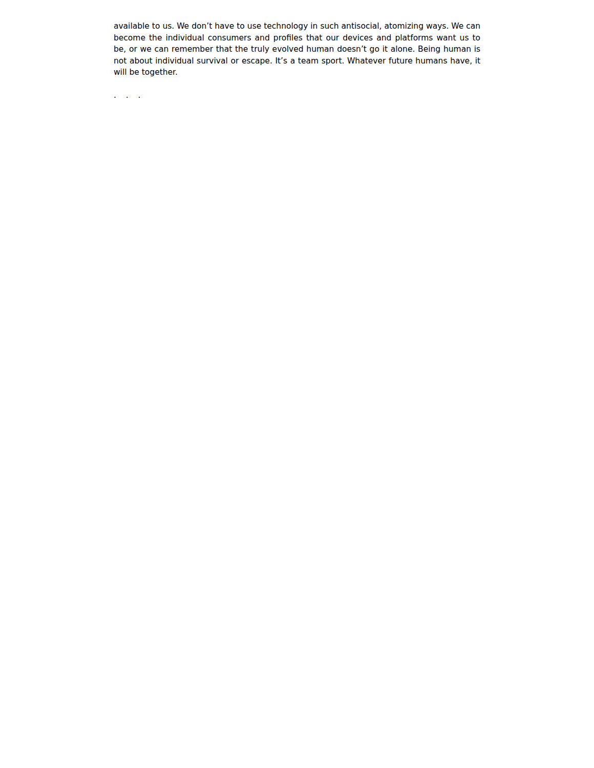available to us. We don’t have to use technology in such antisocial, atomizing ways. We can become the individual consumers and profiles that our devices and platforms want us to be, or we can remember that the truly evolved human doesn’t go it alone. Being human is not about individual survival or escape. It’s a team sport. Whatever future humans have, it will be together.
. . .